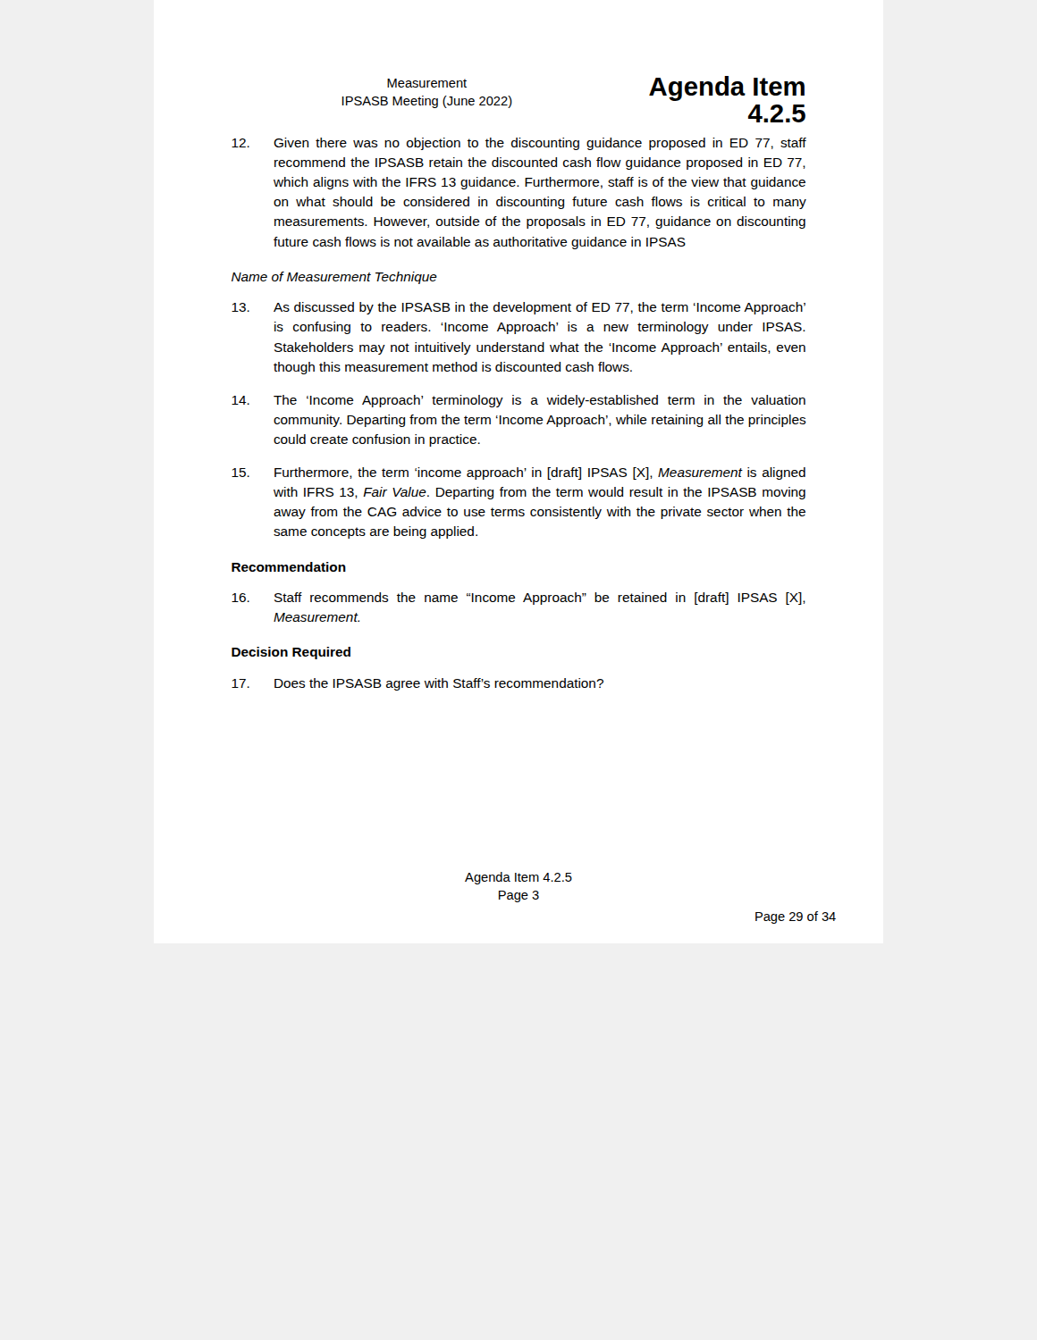Measurement
IPSASB Meeting (June 2022)
Agenda Item
4.2.5
12. Given there was no objection to the discounting guidance proposed in ED 77, staff recommend the IPSASB retain the discounted cash flow guidance proposed in ED 77, which aligns with the IFRS 13 guidance. Furthermore, staff is of the view that guidance on what should be considered in discounting future cash flows is critical to many measurements. However, outside of the proposals in ED 77, guidance on discounting future cash flows is not available as authoritative guidance in IPSAS
Name of Measurement Technique
13. As discussed by the IPSASB in the development of ED 77, the term ‘Income Approach’ is confusing to readers. ‘Income Approach’ is a new terminology under IPSAS. Stakeholders may not intuitively understand what the ‘Income Approach’ entails, even though this measurement method is discounted cash flows.
14. The ‘Income Approach’ terminology is a widely-established term in the valuation community. Departing from the term ‘Income Approach’, while retaining all the principles could create confusion in practice.
15. Furthermore, the term ‘income approach’ in [draft] IPSAS [X], Measurement is aligned with IFRS 13, Fair Value. Departing from the term would result in the IPSASB moving away from the CAG advice to use terms consistently with the private sector when the same concepts are being applied.
Recommendation
16. Staff recommends the name “Income Approach” be retained in [draft] IPSAS [X], Measurement.
Decision Required
17. Does the IPSASB agree with Staff’s recommendation?
Agenda Item 4.2.5
Page 3
Page 29 of 34